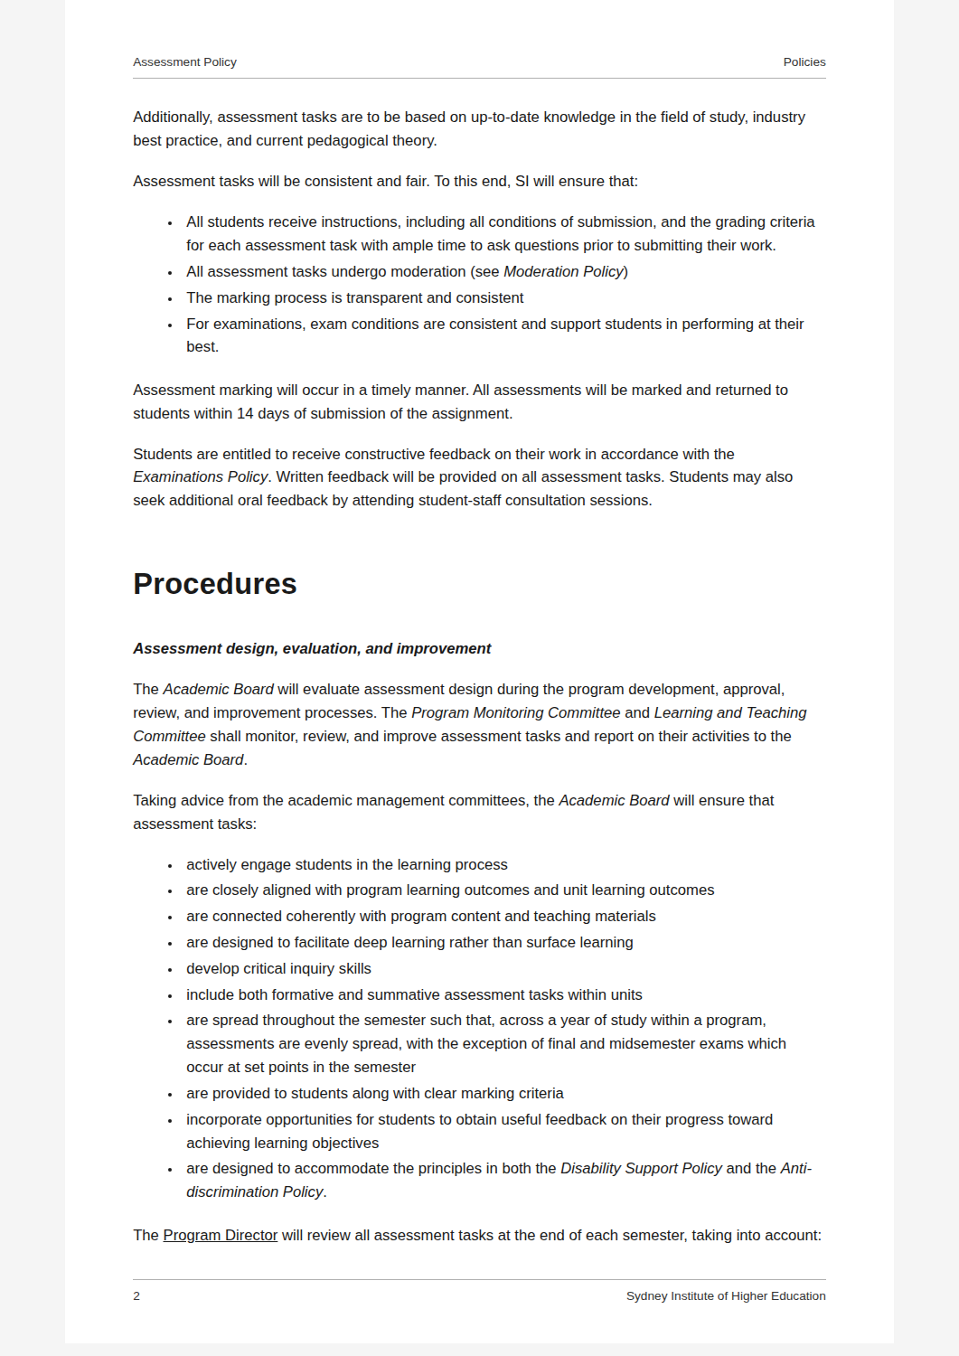Assessment Policy Policies
Additionally, assessment tasks are to be based on up-to-date knowledge in the field of study, industry best practice, and current pedagogical theory.
Assessment tasks will be consistent and fair. To this end, SI will ensure that:
All students receive instructions, including all conditions of submission, and the grading criteria for each assessment task with ample time to ask questions prior to submitting their work.
All assessment tasks undergo moderation (see Moderation Policy)
The marking process is transparent and consistent
For examinations, exam conditions are consistent and support students in performing at their best.
Assessment marking will occur in a timely manner. All assessments will be marked and returned to students within 14 days of submission of the assignment.
Students are entitled to receive constructive feedback on their work in accordance with the Examinations Policy. Written feedback will be provided on all assessment tasks. Students may also seek additional oral feedback by attending student-staff consultation sessions.
Procedures
Assessment design, evaluation, and improvement
The Academic Board will evaluate assessment design during the program development, approval, review, and improvement processes. The Program Monitoring Committee and Learning and Teaching Committee shall monitor, review, and improve assessment tasks and report on their activities to the Academic Board.
Taking advice from the academic management committees, the Academic Board will ensure that assessment tasks:
actively engage students in the learning process
are closely aligned with program learning outcomes and unit learning outcomes
are connected coherently with program content and teaching materials
are designed to facilitate deep learning rather than surface learning
develop critical inquiry skills
include both formative and summative assessment tasks within units
are spread throughout the semester such that, across a year of study within a program, assessments are evenly spread, with the exception of final and midsemester exams which occur at set points in the semester
are provided to students along with clear marking criteria
incorporate opportunities for students to obtain useful feedback on their progress toward achieving learning objectives
are designed to accommodate the principles in both the Disability Support Policy and the Anti-discrimination Policy.
The Program Director will review all assessment tasks at the end of each semester, taking into account:
2 Sydney Institute of Higher Education